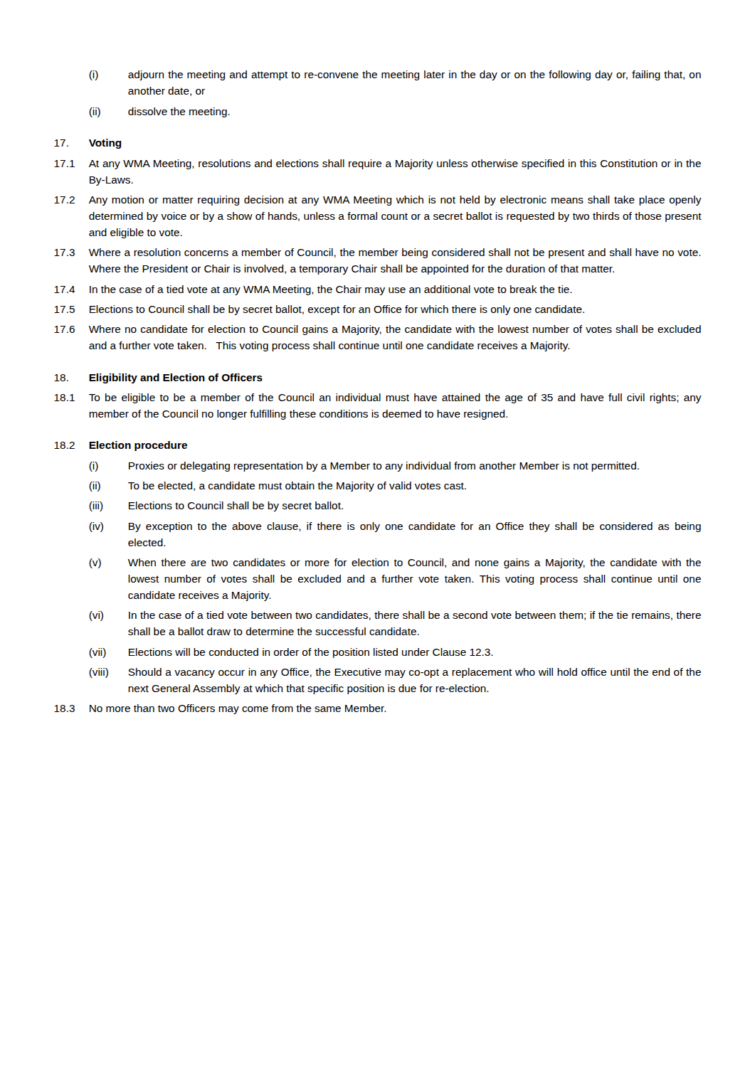(i)
adjourn the meeting and attempt to re-convene the meeting later in the day or on the following day or, failing that, on another date, or
(ii)
dissolve the meeting.
17.
Voting
17.1
At any WMA Meeting, resolutions and elections shall require a Majority unless otherwise specified in this Constitution or in the By-Laws.
17.2
Any motion or matter requiring decision at any WMA Meeting which is not held by electronic means shall take place openly determined by voice or by a show of hands, unless a formal count or a secret ballot is requested by two thirds of those present and eligible to vote.
17.3
Where a resolution concerns a member of Council, the member being considered shall not be present and shall have no vote. Where the President or Chair is involved, a temporary Chair shall be appointed for the duration of that matter.
17.4
In the case of a tied vote at any WMA Meeting, the Chair may use an additional vote to break the tie.
17.5
Elections to Council shall be by secret ballot, except for an Office for which there is only one candidate.
17.6
Where no candidate for election to Council gains a Majority, the candidate with the lowest number of votes shall be excluded and a further vote taken. This voting process shall continue until one candidate receives a Majority.
18.
Eligibility and Election of Officers
18.1
To be eligible to be a member of the Council an individual must have attained the age of 35 and have full civil rights; any member of the Council no longer fulfilling these conditions is deemed to have resigned.
18.2
Election procedure
(i)
Proxies or delegating representation by a Member to any individual from another Member is not permitted.
(ii)
To be elected, a candidate must obtain the Majority of valid votes cast.
(iii)
Elections to Council shall be by secret ballot.
(iv)
By exception to the above clause, if there is only one candidate for an Office they shall be considered as being elected.
(v)
When there are two candidates or more for election to Council, and none gains a Majority, the candidate with the lowest number of votes shall be excluded and a further vote taken. This voting process shall continue until one candidate receives a Majority.
(vi)
In the case of a tied vote between two candidates, there shall be a second vote between them; if the tie remains, there shall be a ballot draw to determine the successful candidate.
(vii)
Elections will be conducted in order of the position listed under Clause 12.3.
(viii)
Should a vacancy occur in any Office, the Executive may co-opt a replacement who will hold office until the end of the next General Assembly at which that specific position is due for re-election.
18.3
No more than two Officers may come from the same Member.